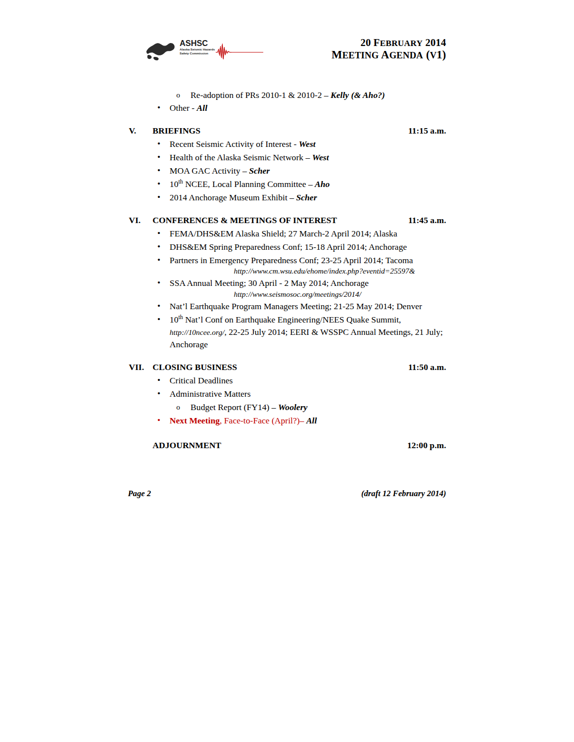ASHSC Alaska Seismic Hazards Safety Commission
20 FEBRUARY 2014
MEETING AGENDA (V1)
Re-adoption of PRs 2010-1 & 2010-2 – Kelly (& Aho?)
Other - All
V. BRIEFINGS 11:15 a.m.
Recent Seismic Activity of Interest - West
Health of the Alaska Seismic Network – West
MOA GAC Activity – Scher
10th NCEE, Local Planning Committee – Aho
2014 Anchorage Museum Exhibit – Scher
VI. CONFERENCES & MEETINGS OF INTEREST 11:45 a.m.
FEMA/DHS&EM Alaska Shield; 27 March-2 April 2014; Alaska
DHS&EM Spring Preparedness Conf; 15-18 April 2014; Anchorage
Partners in Emergency Preparedness Conf; 23-25 April 2014; Tacoma
http://www.cm.wsu.edu/ehome/index.php?eventid=25597&
SSA Annual Meeting; 30 April - 2 May 2014; Anchorage
http://www.seismosoc.org/meetings/2014/
Nat’l Earthquake Program Managers Meeting; 21-25 May 2014; Denver
10th Nat’l Conf on Earthquake Engineering/NEES Quake Summit, http://10ncee.org/, 22-25 July 2014; EERI & WSSPC Annual Meetings, 21 July; Anchorage
VII. CLOSING BUSINESS 11:50 a.m.
Critical Deadlines
Administrative Matters
Budget Report (FY14) – Woolery
Next Meeting, Face-to-Face (April?)– All
ADJOURNMENT 12:00 p.m.
Page 2
(draft 12 February 2014)